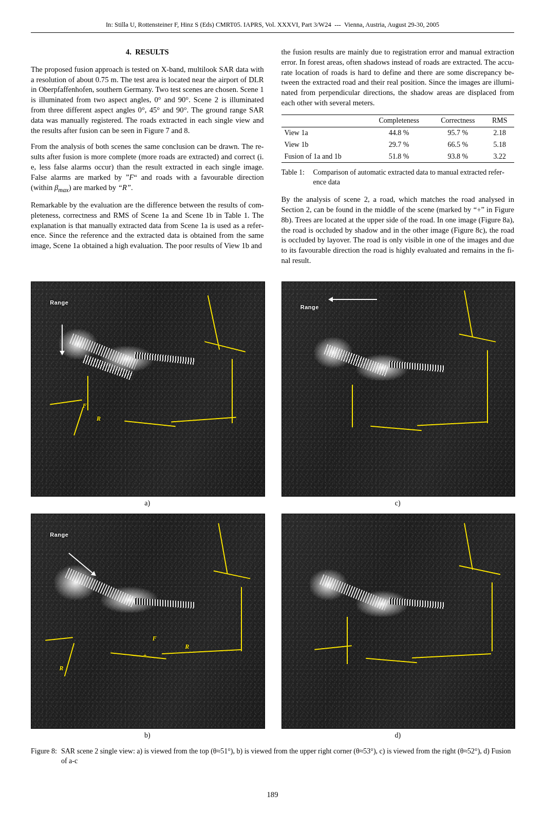In: Stilla U, Rottensteiner F, Hinz S (Eds) CMRT05. IAPRS, Vol. XXXVI, Part 3/W24 --- Vienna, Austria, August 29-30, 2005
4. RESULTS
The proposed fusion approach is tested on X-band, multilook SAR data with a resolution of about 0.75 m. The test area is located near the airport of DLR in Oberpfaffenhofen, southern Germany. Two test scenes are chosen. Scene 1 is illuminated from two aspect angles, 0° and 90°. Scene 2 is illuminated from three different aspect angles 0°, 45° and 90°. The ground range SAR data was manually registered. The roads extracted in each single view and the results after fusion can be seen in Figure 7 and 8.
From the analysis of both scenes the same conclusion can be drawn. The results after fusion is more complete (more roads are extracted) and correct (i. e, less false alarms occur) than the result extracted in each single image. False alarms are marked by ”F“ and roads with a favourable direction (within βmax) are marked by “R”.
Remarkable by the evaluation are the difference between the results of completeness, correctness and RMS of Scene 1a and Scene 1b in Table 1. The explanation is that manually extracted data from Scene 1a is used as a reference. Since the reference and the extracted data is obtained from the same image, Scene 1a obtained a high evaluation. The poor results of View 1b and
the fusion results are mainly due to registration error and manual extraction error. In forest areas, often shadows instead of roads are extracted. The accurate location of roads is hard to define and there are some discrepancy between the extracted road and their real position. Since the images are illuminated from perpendicular directions, the shadow areas are displaced from each other with several meters.
| | Completeness | Correctness | RMS |
| --- | --- | --- | --- |
| View 1a | 44.8 % | 95.7 % | 2.18 |
| View 1b | 29.7 % | 66.5 % | 5.18 |
| Fusion of 1a and 1b | 51.8 % | 93.8 % | 3.22 |
Table 1: Comparison of automatic extracted data to manual extracted reference data
By the analysis of scene 2, a road, which matches the road analysed in Section 2, can be found in the middle of the scene (marked by “+” in Figure 8b). Trees are located at the upper side of the road. In one image (Figure 8a), the road is occluded by shadow and in the other image (Figure 8c), the road is occluded by layover. The road is only visible in one of the images and due to its favourable direction the road is highly evaluated and remains in the final result.
Range
F
R
a)
Range
c)
Range
F
+
R
R
b)
d)
Figure 8: SAR scene 2 single view: a) is viewed from the top (θ≈51°), b) is viewed from the upper right corner (θ≈53°), c) is viewed from the right (θ≈52°), d) Fusion of a-c
189